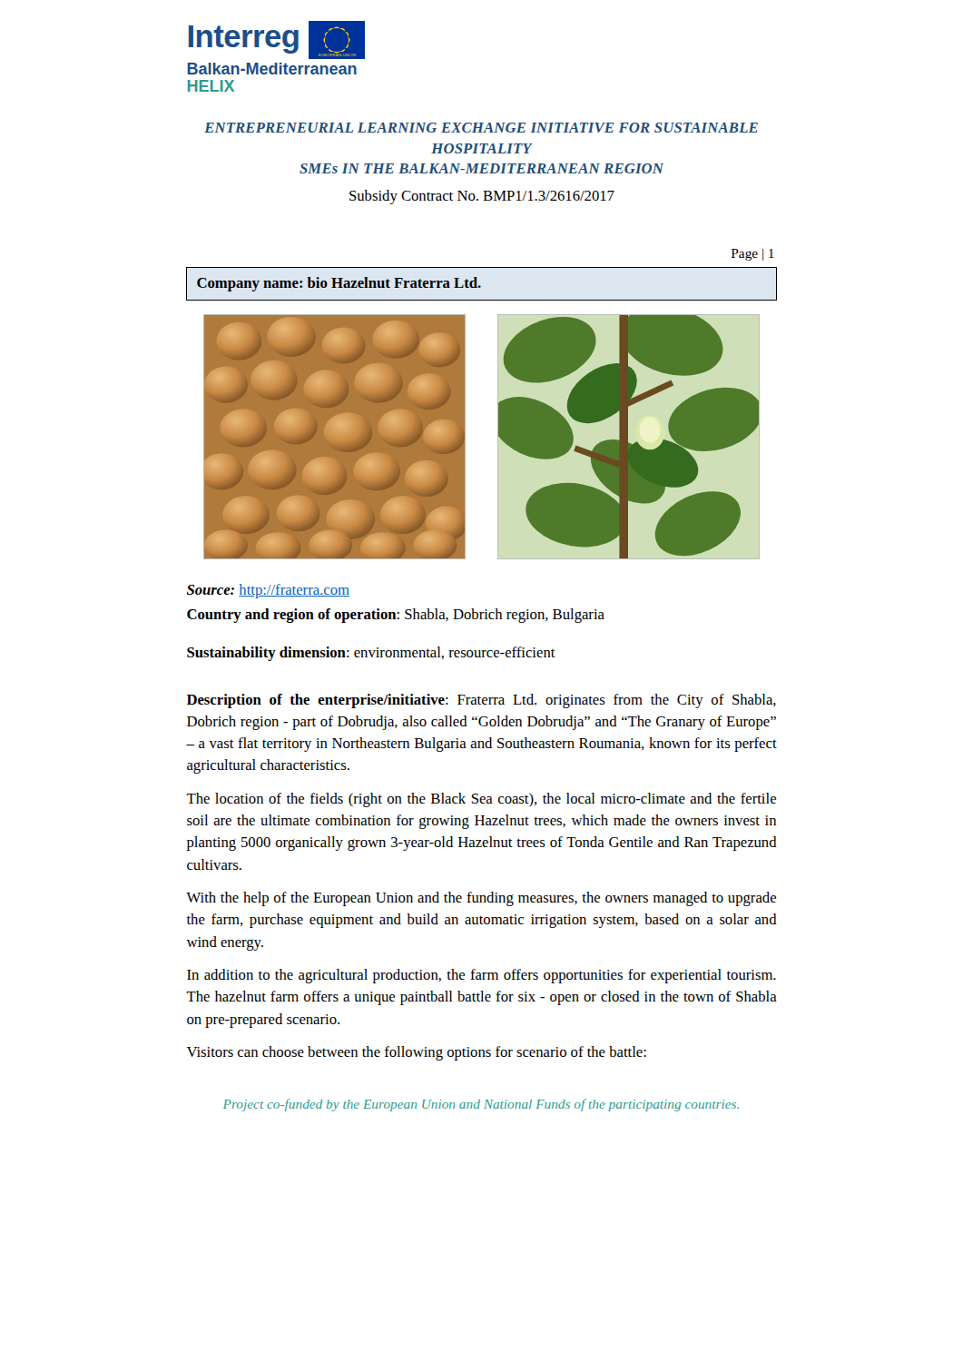Interreg EUROPEAN UNION
Balkan-Mediterranean
HELIX
ENTREPRENEURIAL LEARNING EXCHANGE INITIATIVE FOR SUSTAINABLE HOSPITALITY
SMEs IN THE BALKAN-MEDITERRANEAN REGION
Subsidy Contract No. BMP1/1.3/2616/2017
Page | 1
Company name: bio Hazelnut Fraterra Ltd.
Source: http://fraterra.com
Country and region of operation: Shabla, Dobrich region, Bulgaria
Sustainability dimension: environmental, resource-efficient
Description of the enterprise/initiative: Fraterra Ltd. originates from the City of Shabla, Dobrich region - part of Dobrudja, also called “Golden Dobrudja” and “The Granary of Europe” – a vast flat territory in Northeastern Bulgaria and Southeastern Roumania, known for its perfect agricultural characteristics.
The location of the fields (right on the Black Sea coast), the local micro-climate and the fertile soil are the ultimate combination for growing Hazelnut trees, which made the owners invest in planting 5000 organically grown 3-year-old Hazelnut trees of Tonda Gentile and Ran Trapezund cultivars.
With the help of the European Union and the funding measures, the owners managed to upgrade the farm, purchase equipment and build an automatic irrigation system, based on a solar and wind energy.
In addition to the agricultural production, the farm offers opportunities for experiential tourism. The hazelnut farm offers a unique paintball battle for six - open or closed in the town of Shabla on pre-prepared scenario.
Visitors can choose between the following options for scenario of the battle:
Project co-funded by the European Union and National Funds of the participating countries.